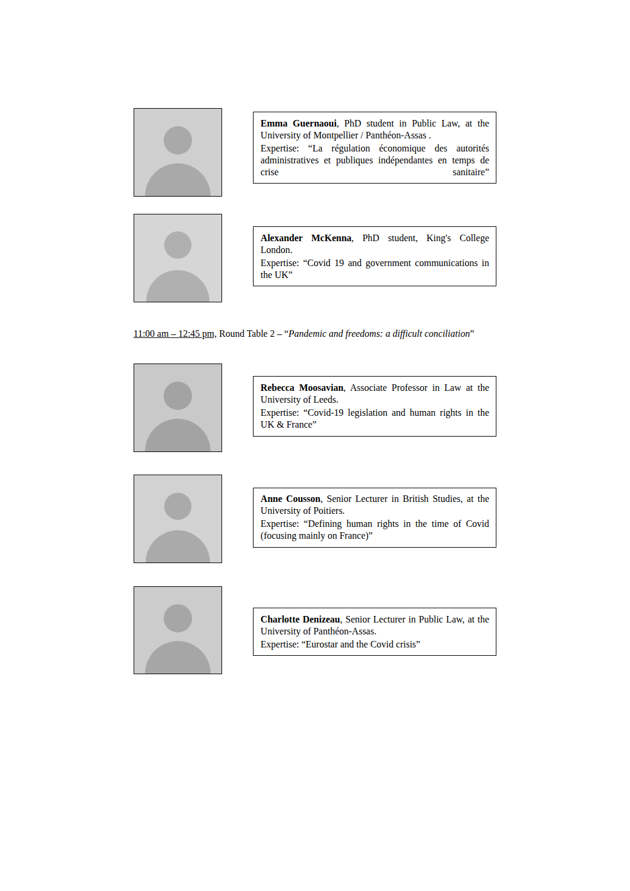Emma Guernaoui, PhD student in Public Law, at the University of Montpellier / Panthéon-Assas .
Expertise: “La régulation économique des autorités administratives et publiques indépendantes en temps de crise sanitaire”
Alexander McKenna, PhD student, King's College London.
Expertise: “Covid 19 and government communications in the UK”
11:00 am – 12:45 pm, Round Table 2 – “Pandemic and freedoms: a difficult conciliation”
Rebecca Moosavian, Associate Professor in Law at the University of Leeds.
Expertise: “Covid-19 legislation and human rights in the UK & France”
Anne Cousson, Senior Lecturer in British Studies, at the University of Poitiers.
Expertise: “Defining human rights in the time of Covid (focusing mainly on France)”
Charlotte Denizeau, Senior Lecturer in Public Law, at the University of Panthéon-Assas.
Expertise: “Eurostar and the Covid crisis”